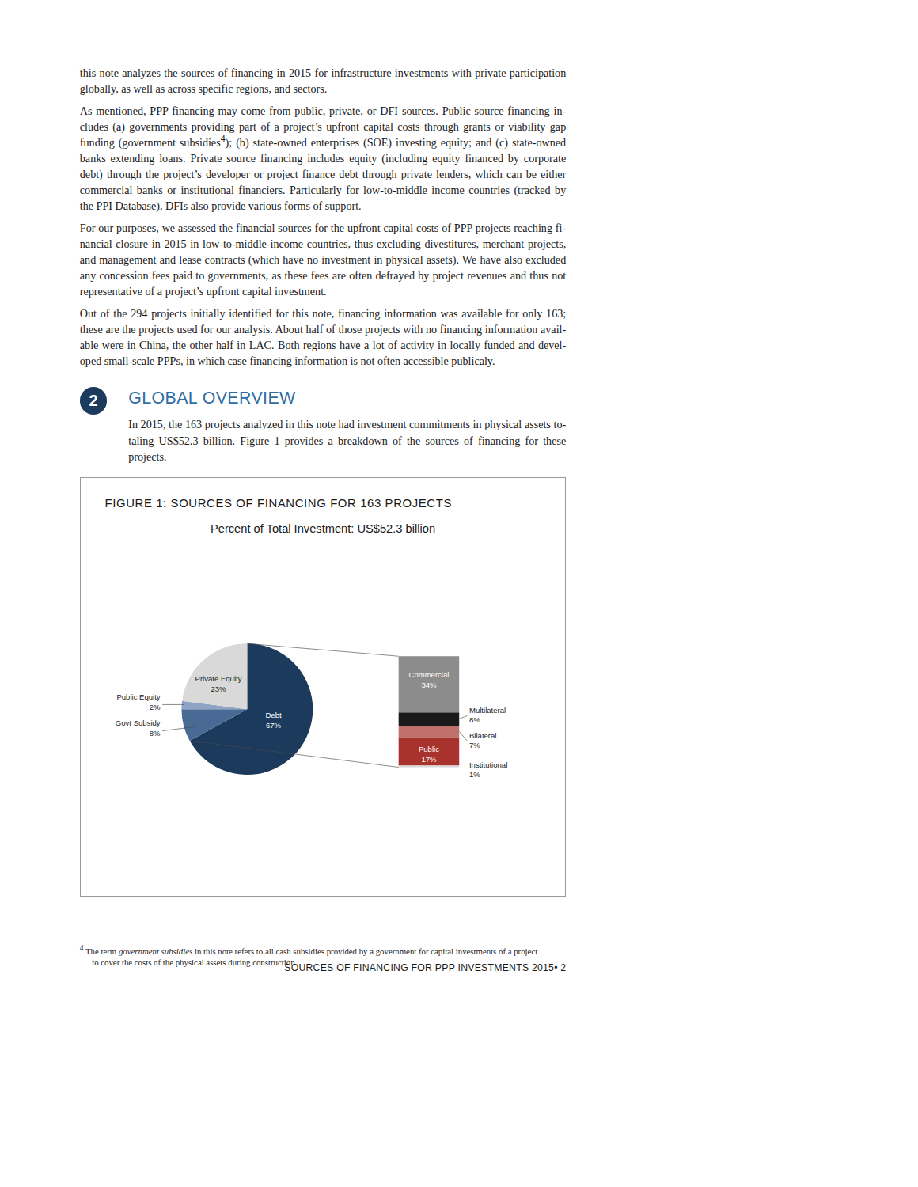this note analyzes the sources of financing in 2015 for infrastructure investments with private participation globally, as well as across specific regions, and sectors.
As mentioned, PPP financing may come from public, private, or DFI sources. Public source financing includes (a) governments providing part of a project’s upfront capital costs through grants or viability gap funding (government subsidies4); (b) state-owned enterprises (SOE) investing equity; and (c) state-owned banks extending loans. Private source financing includes equity (including equity financed by corporate debt) through the project’s developer or project finance debt through private lenders, which can be either commercial banks or institutional financiers. Particularly for low-to-middle income countries (tracked by the PPI Database), DFIs also provide various forms of support.
For our purposes, we assessed the financial sources for the upfront capital costs of PPP projects reaching financial closure in 2015 in low-to-middle-income countries, thus excluding divestitures, merchant projects, and management and lease contracts (which have no investment in physical assets). We have also excluded any concession fees paid to governments, as these fees are often defrayed by project revenues and thus not representative of a project’s upfront capital investment.
Out of the 294 projects initially identified for this note, financing information was available for only 163; these are the projects used for our analysis. About half of those projects with no financing information available were in China, the other half in LAC. Both regions have a lot of activity in locally funded and developed small-scale PPPs, in which case financing information is not often accessible publicaly.
2
GLOBAL OVERVIEW
In 2015, the 163 projects analyzed in this note had investment commitments in physical assets totaling US$52.3 billion. Figure 1 provides a breakdown of the sources of financing for these projects.
FIGURE 1: SOURCES OF FINANCING FOR 163 PROJECTS
Percent of Total Investment: US$52.3 billion
Private Equity 23% Public Equity 2% Govt Subsidy 8% Debt 67% Commercial 34% Multilateral 8% Bilateral 7% Public 17% Institutional 1%
4 The term government subsidies in this note refers to all cash subsidies provided by a government for capital investments of a project to cover the costs of the physical assets during construction.
SOURCES OF FINANCING FOR PPP INVESTMENTS 2015• 2